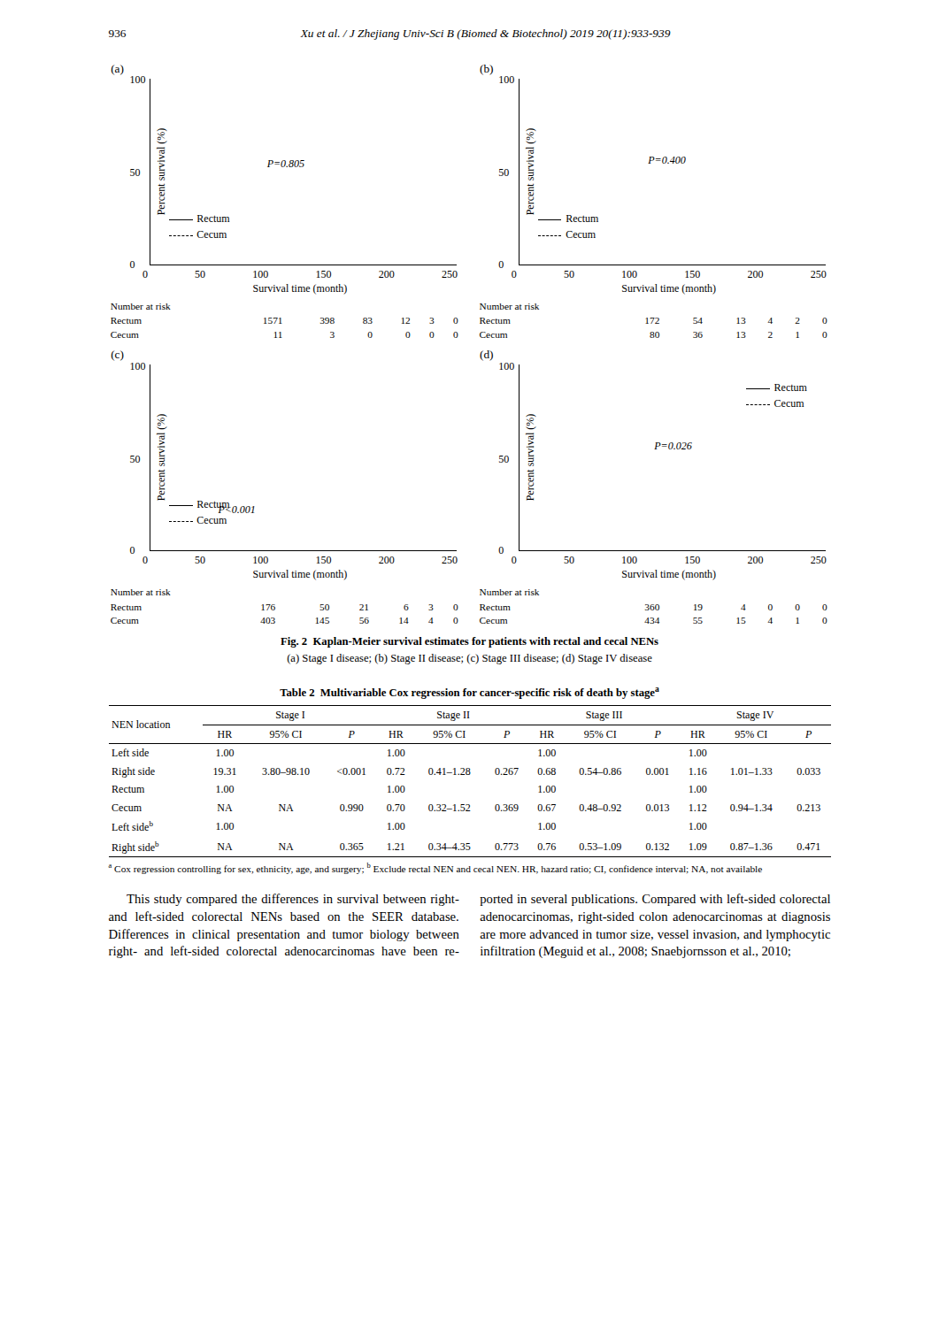936 Xu et al. / J Zhejiang Univ-Sci B (Biomed & Biotechnol) 2019 20(11):933-939
(a)
Percent survival (%) 100 50 0 P=0.805
Rectum
Cecum
050100150200250
Survival time (month)
Number at risk
| Rectum | 1571 | 398 | 83 | 12 | 3 | 0 |
| Cecum | 11 | 3 | 0 | 0 | 0 | 0 |
(b)
Percent survival (%) 100 50 0 P=0.400
Rectum
Cecum
050100150200250
Survival time (month)
Number at risk
| Rectum | 172 | 54 | 13 | 4 | 2 | 0 |
| Cecum | 80 | 36 | 13 | 2 | 1 | 0 |
(c)
Percent survival (%) 100 50 0 P<0.001
Rectum
Cecum
050100150200250
Survival time (month)
Number at risk
| Rectum | 176 | 50 | 21 | 6 | 3 | 0 |
| Cecum | 403 | 145 | 56 | 14 | 4 | 0 |
(d)
Percent survival (%) 100 50 0 P=0.026
Rectum
Cecum
050100150200250
Survival time (month)
Number at risk
| Rectum | 360 | 19 | 4 | 0 | 0 | 0 |
| Cecum | 434 | 55 | 15 | 4 | 1 | 0 |
Fig. 2 Kaplan-Meier survival estimates for patients with rectal and cecal NENs (a) Stage I disease; (b) Stage II disease; (c) Stage III disease; (d) Stage IV disease
Table 2 Multivariable Cox regression for cancer-specific risk of death by stagea
| NEN location | Stage I | Stage II | Stage III | Stage IV |
| --- | --- | --- | --- | --- |
| HR | 95% CI | P | HR | 95% CI | P | HR | 95% CI | P | HR | 95% CI | P |
| Left side | 1.00 | | | 1.00 | | | 1.00 | | | 1.00 | | |
| Right side | 19.31 | 3.80–98.10 | <0.001 | 0.72 | 0.41–1.28 | 0.267 | 0.68 | 0.54–0.86 | 0.001 | 1.16 | 1.01–1.33 | 0.033 |
| Rectum | 1.00 | | | 1.00 | | | 1.00 | | | 1.00 | | |
| Cecum | NA | NA | 0.990 | 0.70 | 0.32–1.52 | 0.369 | 0.67 | 0.48–0.92 | 0.013 | 1.12 | 0.94–1.34 | 0.213 |
| Left side b | 1.00 | | | 1.00 | | | 1.00 | | | 1.00 | | |
| Right side b | NA | NA | 0.365 | 1.21 | 0.34–4.35 | 0.773 | 0.76 | 0.53–1.09 | 0.132 | 1.09 | 0.87–1.36 | 0.471 |
a Cox regression controlling for sex, ethnicity, age, and surgery; b Exclude rectal NEN and cecal NEN. HR, hazard ratio; CI, confidence interval; NA, not available
This study compared the differences in survival between right- and left-sided colorectal NENs based on the SEER database. Differences in clinical presentation and tumor biology between right- and left-sided colorectal adenocarcinomas have been reported in several publications. Compared with left-sided colorectal adenocarcinomas, right-sided colon adenocarcinomas at diagnosis are more advanced in tumor size, vessel invasion, and lymphocytic infiltration (Meguid et al., 2008; Snaebjornsson et al., 2010;